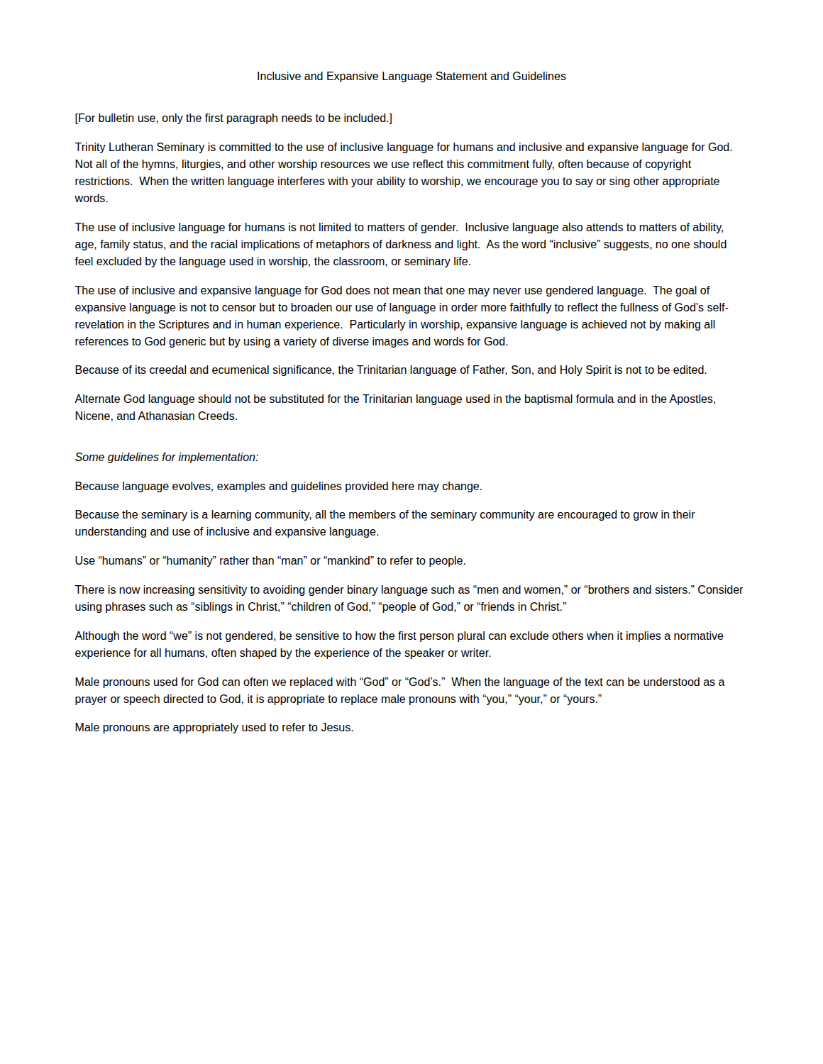Inclusive and Expansive Language Statement and Guidelines
[For bulletin use, only the first paragraph needs to be included.]
Trinity Lutheran Seminary is committed to the use of inclusive language for humans and inclusive and expansive language for God. Not all of the hymns, liturgies, and other worship resources we use reflect this commitment fully, often because of copyright restrictions. When the written language interferes with your ability to worship, we encourage you to say or sing other appropriate words.
The use of inclusive language for humans is not limited to matters of gender. Inclusive language also attends to matters of ability, age, family status, and the racial implications of metaphors of darkness and light. As the word “inclusive” suggests, no one should feel excluded by the language used in worship, the classroom, or seminary life.
The use of inclusive and expansive language for God does not mean that one may never use gendered language. The goal of expansive language is not to censor but to broaden our use of language in order more faithfully to reflect the fullness of God’s self-revelation in the Scriptures and in human experience. Particularly in worship, expansive language is achieved not by making all references to God generic but by using a variety of diverse images and words for God.
Because of its creedal and ecumenical significance, the Trinitarian language of Father, Son, and Holy Spirit is not to be edited.
Alternate God language should not be substituted for the Trinitarian language used in the baptismal formula and in the Apostles, Nicene, and Athanasian Creeds.
Some guidelines for implementation:
Because language evolves, examples and guidelines provided here may change.
Because the seminary is a learning community, all the members of the seminary community are encouraged to grow in their understanding and use of inclusive and expansive language.
Use “humans” or “humanity” rather than “man” or “mankind” to refer to people.
There is now increasing sensitivity to avoiding gender binary language such as “men and women,” or “brothers and sisters.” Consider using phrases such as “siblings in Christ,” “children of God,” “people of God,” or “friends in Christ.”
Although the word “we” is not gendered, be sensitive to how the first person plural can exclude others when it implies a normative experience for all humans, often shaped by the experience of the speaker or writer.
Male pronouns used for God can often we replaced with “God” or “God’s.” When the language of the text can be understood as a prayer or speech directed to God, it is appropriate to replace male pronouns with “you,” “your,” or “yours.”
Male pronouns are appropriately used to refer to Jesus.